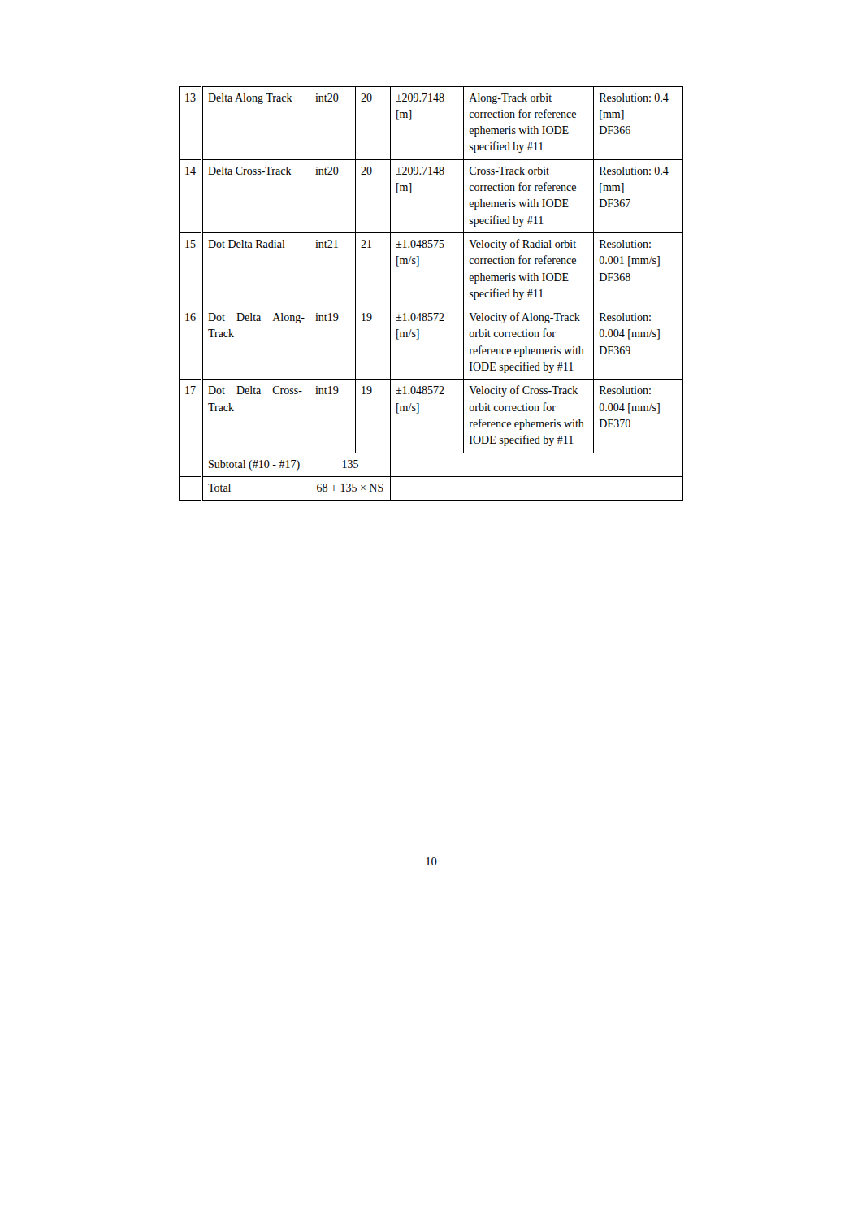| 13 | Delta Along Track | int20 | 20 | ±209.7148 [m] | Along-Track orbit correction for reference ephemeris with IODE specified by #11 | Resolution: 0.4 [mm] DF366 |
| 14 | Delta Cross-Track | int20 | 20 | ±209.7148 [m] | Cross-Track orbit correction for reference ephemeris with IODE specified by #11 | Resolution: 0.4 [mm] DF367 |
| 15 | Dot Delta Radial | int21 | 21 | ±1.048575 [m/s] | Velocity of Radial orbit correction for reference ephemeris with IODE specified by #11 | Resolution: 0.001 [mm/s] DF368 |
| 16 | Dot Delta Along-Track | int19 | 19 | ±1.048572 [m/s] | Velocity of Along-Track orbit correction for reference ephemeris with IODE specified by #11 | Resolution: 0.004 [mm/s] DF369 |
| 17 | Dot Delta Cross-Track | int19 | 19 | ±1.048572 [m/s] | Velocity of Cross-Track orbit correction for reference ephemeris with IODE specified by #11 | Resolution: 0.004 [mm/s] DF370 |
| | Subtotal (#10 - #17) | 135 | |
| | Total | 68 + 135 × NS | |
10